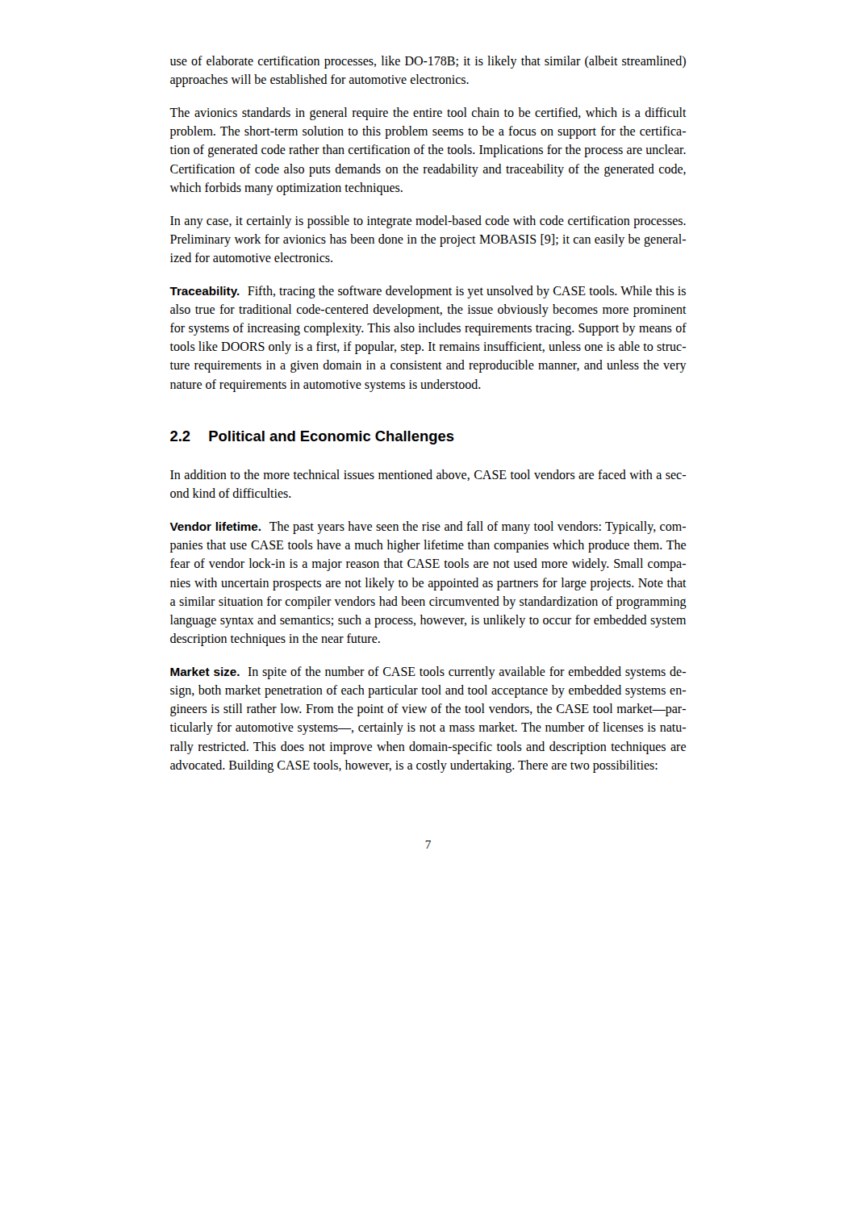use of elaborate certification processes, like DO-178B; it is likely that similar (albeit streamlined) approaches will be established for automotive electronics.
The avionics standards in general require the entire tool chain to be certified, which is a difficult problem. The short-term solution to this problem seems to be a focus on support for the certification of generated code rather than certification of the tools. Implications for the process are unclear. Certification of code also puts demands on the readability and traceability of the generated code, which forbids many optimization techniques.
In any case, it certainly is possible to integrate model-based code with code certification processes. Preliminary work for avionics has been done in the project MOBASIS [9]; it can easily be generalized for automotive electronics.
Traceability. Fifth, tracing the software development is yet unsolved by CASE tools. While this is also true for traditional code-centered development, the issue obviously becomes more prominent for systems of increasing complexity. This also includes requirements tracing. Support by means of tools like DOORS only is a first, if popular, step. It remains insufficient, unless one is able to structure requirements in a given domain in a consistent and reproducible manner, and unless the very nature of requirements in automotive systems is understood.
2.2 Political and Economic Challenges
In addition to the more technical issues mentioned above, CASE tool vendors are faced with a second kind of difficulties.
Vendor lifetime. The past years have seen the rise and fall of many tool vendors: Typically, companies that use CASE tools have a much higher lifetime than companies which produce them. The fear of vendor lock-in is a major reason that CASE tools are not used more widely. Small companies with uncertain prospects are not likely to be appointed as partners for large projects. Note that a similar situation for compiler vendors had been circumvented by standardization of programming language syntax and semantics; such a process, however, is unlikely to occur for embedded system description techniques in the near future.
Market size. In spite of the number of CASE tools currently available for embedded systems design, both market penetration of each particular tool and tool acceptance by embedded systems engineers is still rather low. From the point of view of the tool vendors, the CASE tool market—particularly for automotive systems—, certainly is not a mass market. The number of licenses is naturally restricted. This does not improve when domain-specific tools and description techniques are advocated. Building CASE tools, however, is a costly undertaking. There are two possibilities:
7